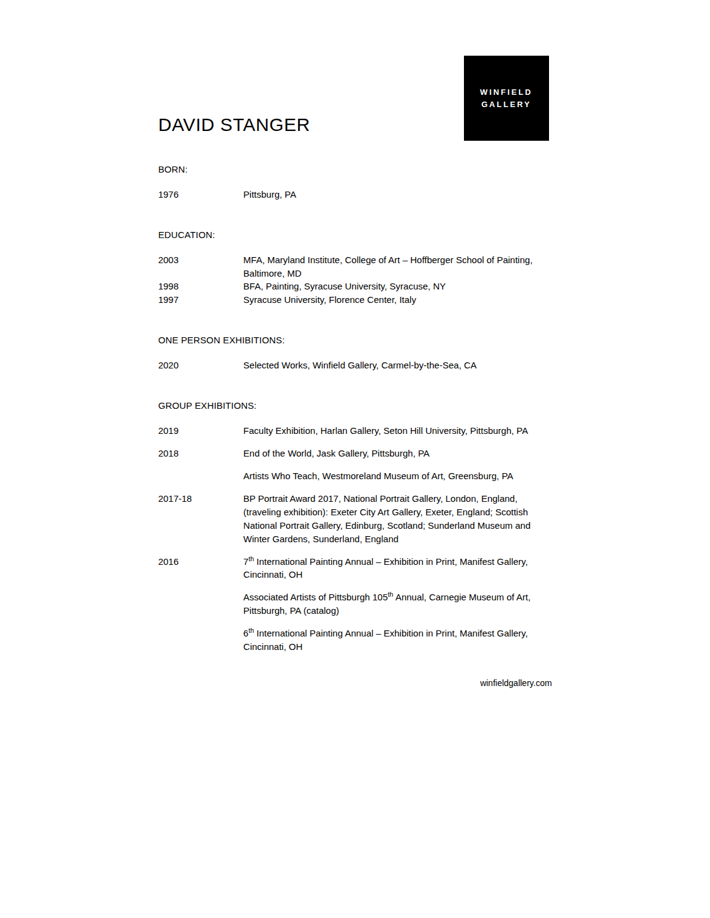WINFIELD
GALLERY
DAVID STANGER
BORN:
| 1976 | Pittsburg, PA |
EDUCATION:
| 2003 | MFA, Maryland Institute, College of Art – Hoffberger School of Painting, Baltimore, MD |
| 1998 | BFA, Painting, Syracuse University, Syracuse, NY |
| 1997 | Syracuse University, Florence Center, Italy |
ONE PERSON EXHIBITIONS:
| 2020 | Selected Works, Winfield Gallery, Carmel-by-the-Sea, CA |
GROUP EXHIBITIONS:
| 2019 | Faculty Exhibition, Harlan Gallery, Seton Hill University, Pittsburgh, PA |
| 2018 | End of the World, Jask Gallery, Pittsburgh, PA Artists Who Teach, Westmoreland Museum of Art, Greensburg, PA |
| 2017-18 | BP Portrait Award 2017, National Portrait Gallery, London, England, (traveling exhibition): Exeter City Art Gallery, Exeter, England; Scottish National Portrait Gallery, Edinburg, Scotland; Sunderland Museum and Winter Gardens, Sunderland, England |
| 2016 | 7 th International Painting Annual – Exhibition in Print, Manifest Gallery, Cincinnati, OH Associated Artists of Pittsburgh 105 th Annual, Carnegie Museum of Art, Pittsburgh, PA (catalog) 6 th International Painting Annual – Exhibition in Print, Manifest Gallery, Cincinnati, OH |
winfieldgallery.com